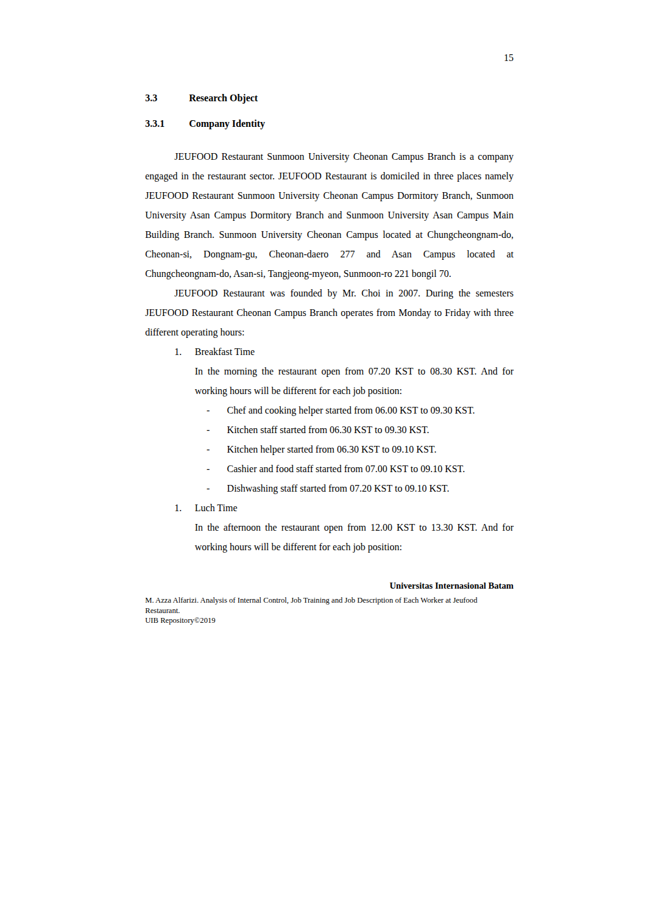15
3.3 Research Object
3.3.1 Company Identity
JEUFOOD Restaurant Sunmoon University Cheonan Campus Branch is a company engaged in the restaurant sector. JEUFOOD Restaurant is domiciled in three places namely JEUFOOD Restaurant Sunmoon University Cheonan Campus Dormitory Branch, Sunmoon University Asan Campus Dormitory Branch and Sunmoon University Asan Campus Main Building Branch. Sunmoon University Cheonan Campus located at Chungcheongnam-do, Cheonan-si, Dongnam-gu, Cheonan-daero 277 and Asan Campus located at Chungcheongnam-do, Asan-si, Tangjeong-myeon, Sunmoon-ro 221 bongil 70.
JEUFOOD Restaurant was founded by Mr. Choi in 2007. During the semesters JEUFOOD Restaurant Cheonan Campus Branch operates from Monday to Friday with three different operating hours:
Breakfast Time
In the morning the restaurant open from 07.20 KST to 08.30 KST. And for working hours will be different for each job position:
Chef and cooking helper started from 06.00 KST to 09.30 KST.
Kitchen staff started from 06.30 KST to 09.30 KST.
Kitchen helper started from 06.30 KST to 09.10 KST.
Cashier and food staff started from 07.00 KST to 09.10 KST.
Dishwashing staff started from 07.20 KST to 09.10 KST.
Luch Time
In the afternoon the restaurant open from 12.00 KST to 13.30 KST. And for working hours will be different for each job position:
Universitas Internasional Batam
M. Azza Alfarizi. Analysis of Internal Control, Job Training and Job Description of Each Worker at Jeufood Restaurant.
UIB Repository©2019